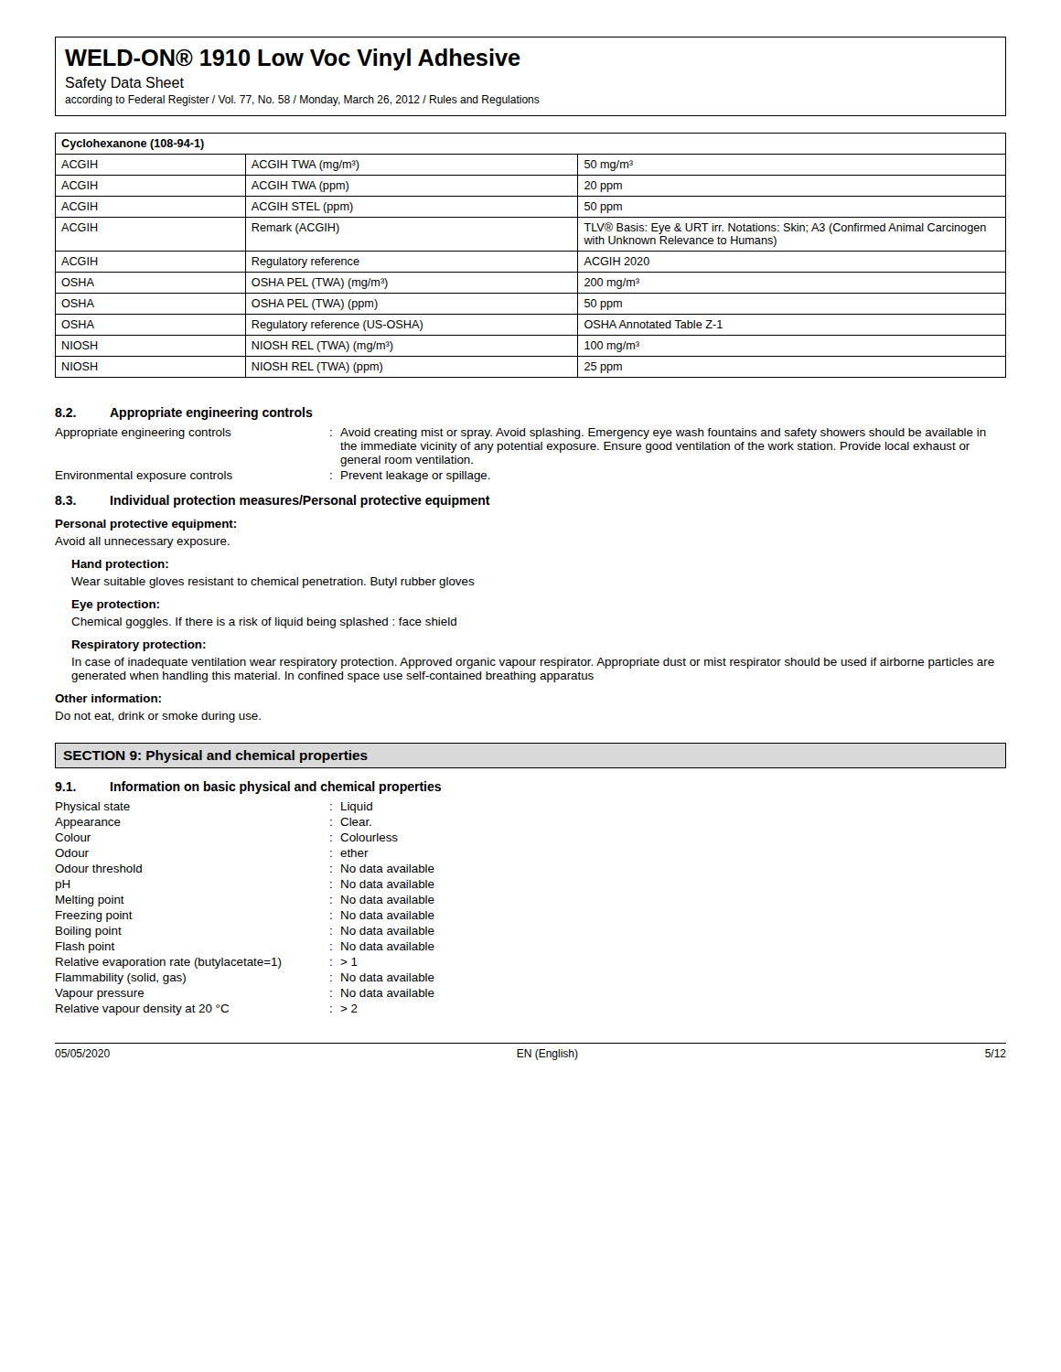WELD-ON® 1910 Low Voc Vinyl Adhesive
Safety Data Sheet
according to Federal Register / Vol. 77, No. 58 / Monday, March 26, 2012 / Rules and Regulations
| Cyclohexanone (108-94-1) |
| ACGIH | ACGIH TWA (mg/m³) | 50 mg/m³ |
| ACGIH | ACGIH TWA (ppm) | 20 ppm |
| ACGIH | ACGIH STEL (ppm) | 50 ppm |
| ACGIH | Remark (ACGIH) | TLV® Basis: Eye & URT irr. Notations: Skin; A3 (Confirmed Animal Carcinogen with Unknown Relevance to Humans) |
| ACGIH | Regulatory reference | ACGIH 2020 |
| OSHA | OSHA PEL (TWA) (mg/m³) | 200 mg/m³ |
| OSHA | OSHA PEL (TWA) (ppm) | 50 ppm |
| OSHA | Regulatory reference (US-OSHA) | OSHA Annotated Table Z-1 |
| NIOSH | NIOSH REL (TWA) (mg/m³) | 100 mg/m³ |
| NIOSH | NIOSH REL (TWA) (ppm) | 25 ppm |
8.2. Appropriate engineering controls
Appropriate engineering controls
:
Avoid creating mist or spray. Avoid splashing. Emergency eye wash fountains and safety showers should be available in the immediate vicinity of any potential exposure. Ensure good ventilation of the work station. Provide local exhaust or general room ventilation.
Environmental exposure controls
:
Prevent leakage or spillage.
8.3. Individual protection measures/Personal protective equipment
Personal protective equipment:
Avoid all unnecessary exposure.
Hand protection:
Wear suitable gloves resistant to chemical penetration. Butyl rubber gloves
Eye protection:
Chemical goggles. If there is a risk of liquid being splashed : face shield
Respiratory protection:
In case of inadequate ventilation wear respiratory protection. Approved organic vapour respirator. Appropriate dust or mist respirator should be used if airborne particles are generated when handling this material. In confined space use self-contained breathing apparatus
Other information:
Do not eat, drink or smoke during use.
SECTION 9: Physical and chemical properties
9.1. Information on basic physical and chemical properties
Physical state
:
Liquid
Appearance
:
Clear.
Colour
:
Colourless
Odour
:
ether
Odour threshold
:
No data available
pH
:
No data available
Melting point
:
No data available
Freezing point
:
No data available
Boiling point
:
No data available
Flash point
:
No data available
Relative evaporation rate (butylacetate=1)
:
> 1
Flammability (solid, gas)
:
No data available
Vapour pressure
:
No data available
Relative vapour density at 20 °C
:
> 2
05/05/2020 EN (English) 5/12